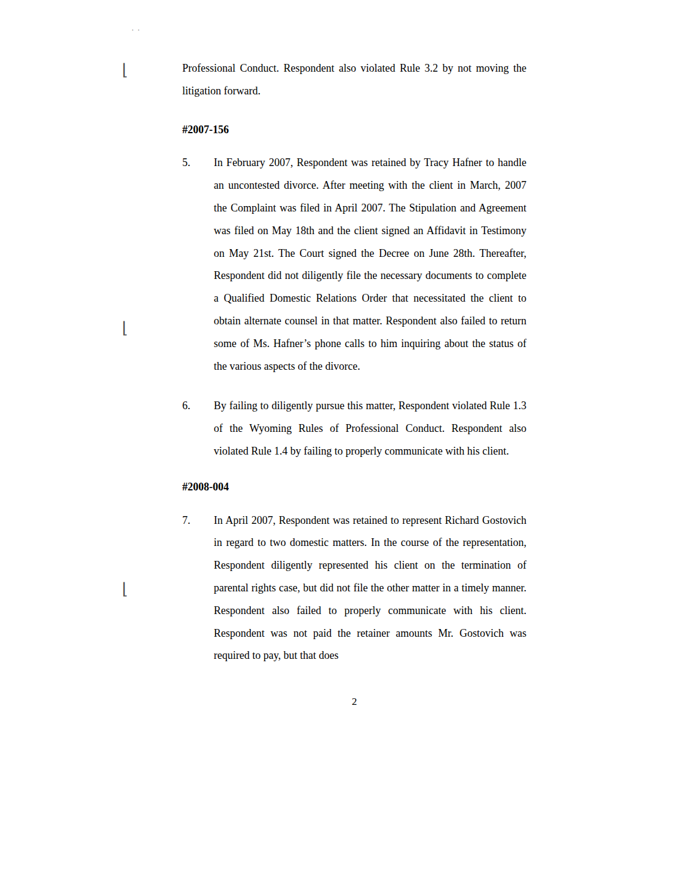. .
⌊ ⌊ ⌊
Professional Conduct. Respondent also violated Rule 3.2 by not moving the litigation forward.
#2007-156
5. In February 2007, Respondent was retained by Tracy Hafner to handle an uncontested divorce. After meeting with the client in March, 2007 the Complaint was filed in April 2007. The Stipulation and Agreement was filed on May 18th and the client signed an Affidavit in Testimony on May 21st. The Court signed the Decree on June 28th. Thereafter, Respondent did not diligently file the necessary documents to complete a Qualified Domestic Relations Order that necessitated the client to obtain alternate counsel in that matter. Respondent also failed to return some of Ms. Hafner’s phone calls to him inquiring about the status of the various aspects of the divorce.
6. By failing to diligently pursue this matter, Respondent violated Rule 1.3 of the Wyoming Rules of Professional Conduct. Respondent also violated Rule 1.4 by failing to properly communicate with his client.
#2008-004
7. In April 2007, Respondent was retained to represent Richard Gostovich in regard to two domestic matters. In the course of the representation, Respondent diligently represented his client on the termination of parental rights case, but did not file the other matter in a timely manner. Respondent also failed to properly communicate with his client. Respondent was not paid the retainer amounts Mr. Gostovich was required to pay, but that does
2